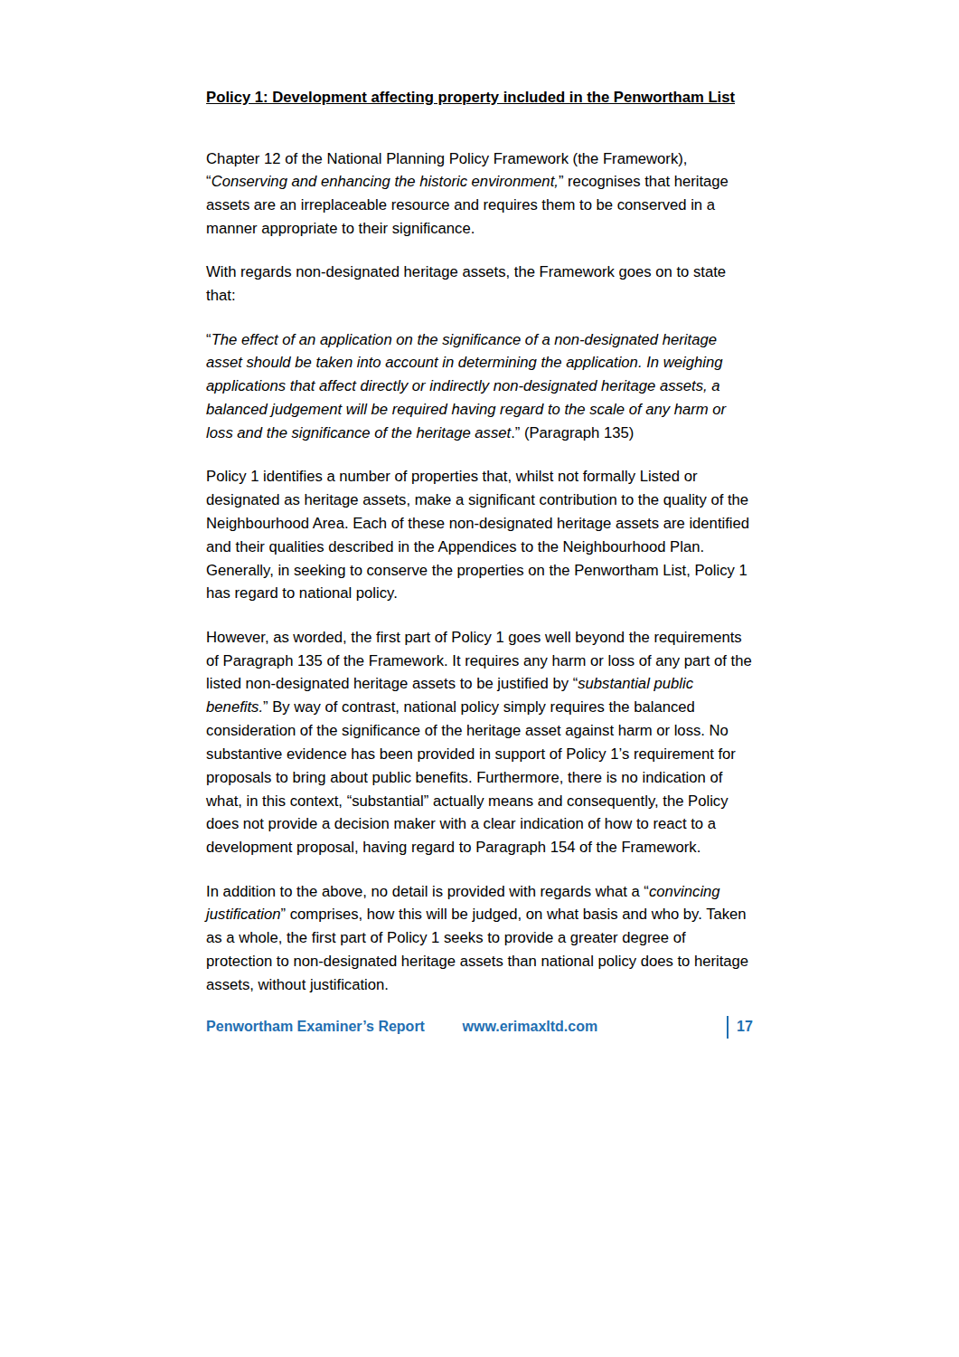Policy 1: Development affecting property included in the Penwortham List
Chapter 12 of the National Planning Policy Framework (the Framework), “Conserving and enhancing the historic environment,” recognises that heritage assets are an irreplaceable resource and requires them to be conserved in a manner appropriate to their significance.
With regards non-designated heritage assets, the Framework goes on to state that:
“The effect of an application on the significance of a non-designated heritage asset should be taken into account in determining the application. In weighing applications that affect directly or indirectly non-designated heritage assets, a balanced judgement will be required having regard to the scale of any harm or loss and the significance of the heritage asset.” (Paragraph 135)
Policy 1 identifies a number of properties that, whilst not formally Listed or designated as heritage assets, make a significant contribution to the quality of the Neighbourhood Area. Each of these non-designated heritage assets are identified and their qualities described in the Appendices to the Neighbourhood Plan. Generally, in seeking to conserve the properties on the Penwortham List, Policy 1 has regard to national policy.
However, as worded, the first part of Policy 1 goes well beyond the requirements of Paragraph 135 of the Framework. It requires any harm or loss of any part of the listed non-designated heritage assets to be justified by “substantial public benefits.” By way of contrast, national policy simply requires the balanced consideration of the significance of the heritage asset against harm or loss. No substantive evidence has been provided in support of Policy 1’s requirement for proposals to bring about public benefits. Furthermore, there is no indication of what, in this context, “substantial” actually means and consequently, the Policy does not provide a decision maker with a clear indication of how to react to a development proposal, having regard to Paragraph 154 of the Framework.
In addition to the above, no detail is provided with regards what a “convincing justification” comprises, how this will be judged, on what basis and who by. Taken as a whole, the first part of Policy 1 seeks to provide a greater degree of protection to non-designated heritage assets than national policy does to heritage assets, without justification.
Penwortham Examiner’s Report www.erimaxltd.com 17